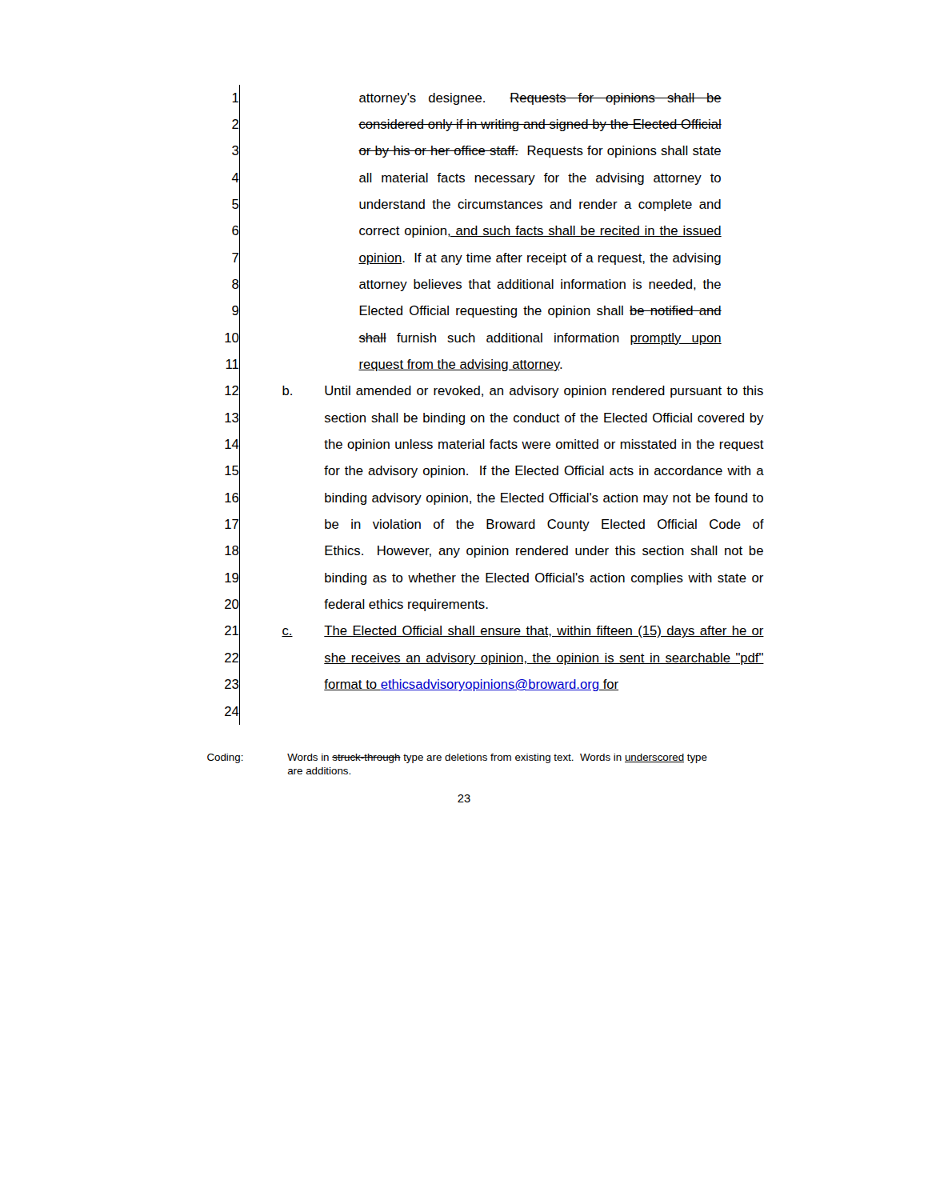| 1 2 3 4 5 6 7 8 9 10 11 12 13 14 15 16 17 18 19 20 21 22 23 24 | attorney's designee. Requests for opinions shall be considered only if in writing and signed by the Elected Official or by his or her office staff. Requests for opinions shall state all material facts necessary for the advising attorney to understand the circumstances and render a complete and correct opinion , and such facts shall be recited in the issued opinion . If at any time after receipt of a request, the advising attorney believes that additional information is needed, the Elected Official requesting the opinion shall be notified and shall furnish such additional information promptly upon request from the advising attorney . b. Until amended or revoked, an advisory opinion rendered pursuant to this section shall be binding on the conduct of the Elected Official covered by the opinion unless material facts were omitted or misstated in the request for the advisory opinion. If the Elected Official acts in accordance with a binding advisory opinion, the Elected Official's action may not be found to be in violation of the Broward County Elected Official Code of Ethics. However, any opinion rendered under this section shall not be binding as to whether the Elected Official's action complies with state or federal ethics requirements. c. The Elected Official shall ensure that, within fifteen (15) days after he or she receives an advisory opinion, the opinion is sent in searchable "pdf" format to ethicsadvisoryopinions@broward.org for |
Coding:
Words in struck-through type are deletions from existing text. Words in underscored type are additions.
23